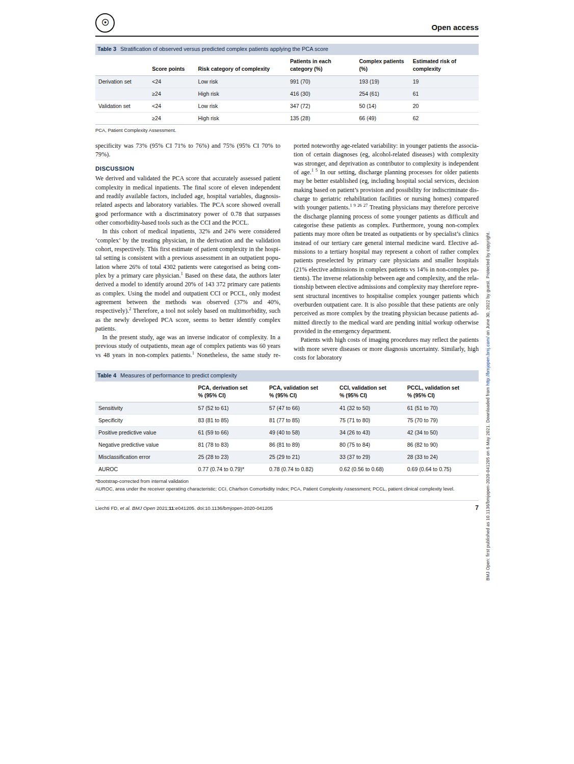BMJ Open: first published as 10.1136/bmjopen-2020-041205 on 6 May 2021. Downloaded from http://bmjopen.bmj.com/ on June 30, 2022 by guest. Protected by copyright.
☉
Open access
Table 3 Stratification of observed versus predicted complex patients applying the PCA score
| | Score points | Risk category of complexity | Patients in each category (%) | Complex patients (%) | Estimated risk of complexity |
| --- | --- | --- | --- | --- | --- |
| Derivation set | <24 | Low risk | 991 (70) | 193 (19) | 19 |
| | ≥24 | High risk | 416 (30) | 254 (61) | 61 |
| Validation set | <24 | Low risk | 347 (72) | 50 (14) | 20 |
| | ≥24 | High risk | 135 (28) | 66 (49) | 62 |
PCA, Patient Complexity Assessment.
specificity was 73% (95% CI 71% to 76%) and 75% (95% CI 70% to 79%).
Discussion
We derived and validated the PCA score that accurately assessed patient complexity in medical inpatients. The final score of eleven independent and readily available factors, included age, hospital variables, diagnosis-related aspects and laboratory variables. The PCA score showed overall good performance with a discriminatory power of 0.78 that surpasses other comorbidity-based tools such as the CCI and the PCCL.
In this cohort of medical inpatients, 32% and 24% were considered ‘complex’ by the treating physician, in the derivation and the validation cohort, respectively. This first estimate of patient complexity in the hospital setting is consistent with a previous assessment in an outpatient population where 26% of total 4302 patients were categorised as being complex by a primary care physician.1 Based on these data, the authors later derived a model to identify around 20% of 143 372 primary care patients as complex. Using the model and outpatient CCI or PCCL, only modest agreement between the methods was observed (37% and 40%, respectively).2 Therefore, a tool not solely based on multimorbidity, such as the newly developed PCA score, seems to better identify complex patients.
In the present study, age was an inverse indicator of complexity. In a previous study of outpatients, mean age of complex patients was 60 years vs 48 years in non-complex patients.1 Nonetheless, the same study reported noteworthy age-related variability: in younger patients the association of certain diagnoses (eg, alcohol-related diseases) with complexity was stronger, and deprivation as contributor to complexity is independent of age.1 5 In our setting, discharge planning processes for older patients may be better established (eg, including hospital social services, decision making based on patient’s provision and possibility for indiscriminate discharge to geriatric rehabilitation facilities or nursing homes) compared with younger patients.1 9 26 27 Treating physicians may therefore perceive the discharge planning process of some younger patients as difficult and categorise these patients as complex. Furthermore, young non-complex patients may more often be treated as outpatients or by specialist’s clinics instead of our tertiary care general internal medicine ward. Elective admissions to a tertiary hospital may represent a cohort of rather complex patients preselected by primary care physicians and smaller hospitals (21% elective admissions in complex patients vs 14% in non-complex patients). The inverse relationship between age and complexity, and the relationship between elective admissions and complexity may therefore represent structural incentives to hospitalise complex younger patients which overburden outpatient care. It is also possible that these patients are only perceived as more complex by the treating physician because patients admitted directly to the medical ward are pending initial workup otherwise provided in the emergency department.
Patients with high costs of imaging procedures may reflect the patients with more severe diseases or more diagnosis uncertainty. Similarly, high costs for laboratory
Table 4 Measures of performance to predict complexity
| | PCA, derivation set % (95% CI) | PCA, validation set % (95% CI) | CCI, validation set % (95% CI) | PCCL, validation set % (95% CI) |
| --- | --- | --- | --- | --- |
| Sensitivity | 57 (52 to 61) | 57 (47 to 66) | 41 (32 to 50) | 61 (51 to 70) |
| Specificity | 83 (81 to 85) | 81 (77 to 85) | 75 (71 to 80) | 75 (70 to 79) |
| Positive predictive value | 61 (59 to 66) | 49 (40 to 58) | 34 (26 to 43) | 42 (34 to 50) |
| Negative predictive value | 81 (78 to 83) | 86 (81 to 89) | 80 (75 to 84) | 86 (82 to 90) |
| Misclassification error | 25 (28 to 23) | 25 (29 to 21) | 33 (37 to 29) | 28 (33 to 24) |
| AUROC | 0.77 (0.74 to 0.79)* | 0.78 (0.74 to 0.82) | 0.62 (0.56 to 0.68) | 0.69 (0.64 to 0.75) |
*Bootstrap-corrected from internal validation
AUROC, area under the receiver operating characteristic; CCI, Charlson Comorbidity Index; PCA, Patient Complexity Assessment; PCCL, patient clinical complexity level.
Liechti FD, et al. BMJ Open 2021;11:e041205. doi:10.1136/bmjopen-2020-041205
7